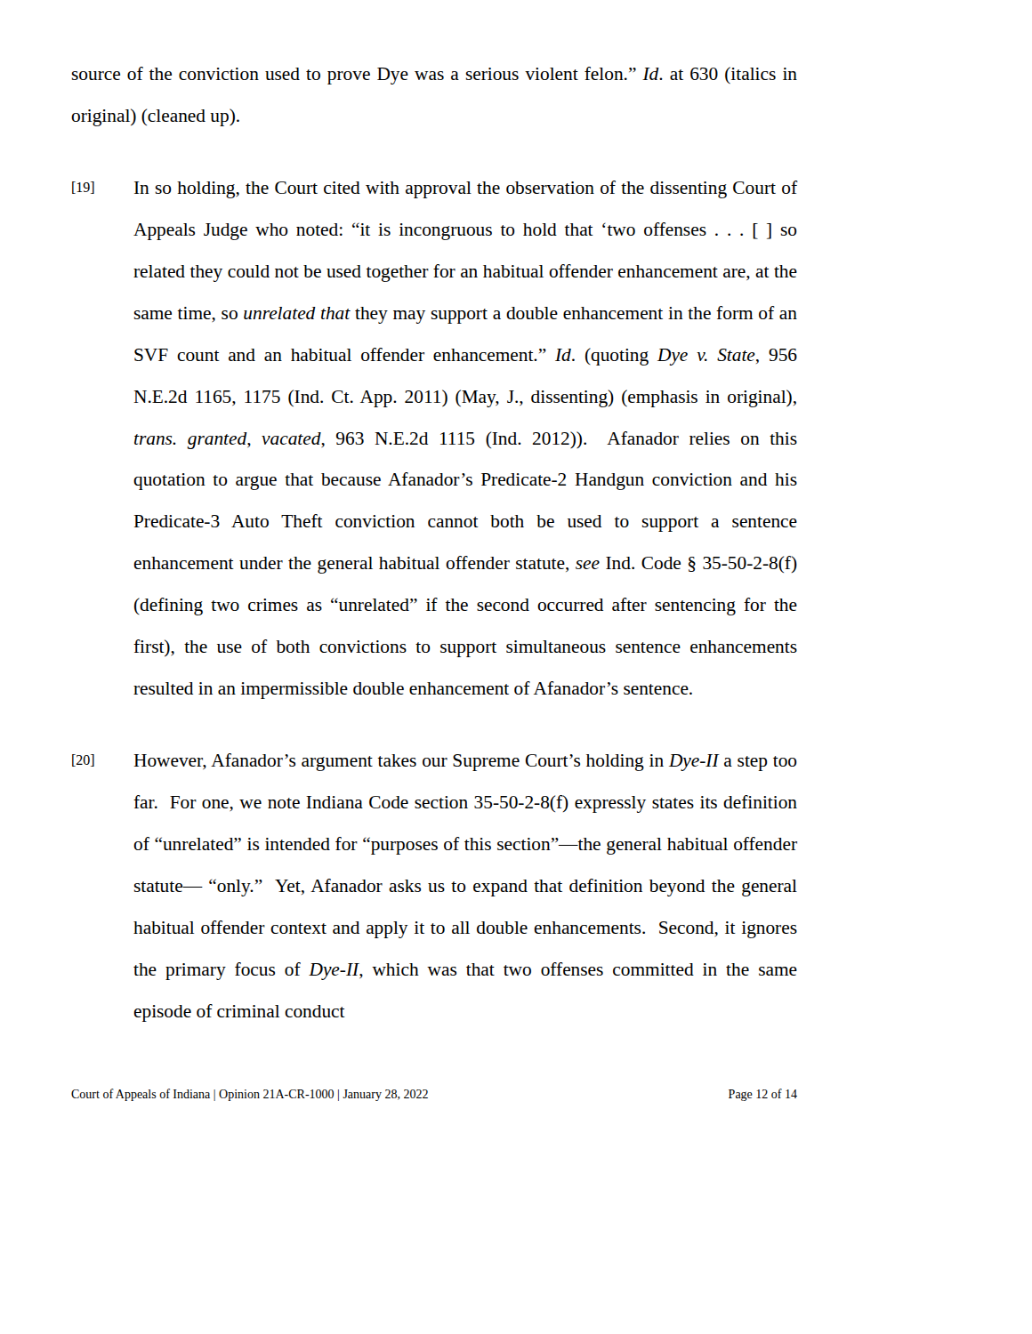source of the conviction used to prove Dye was a serious violent felon.” Id. at 630 (italics in original) (cleaned up).
[19] In so holding, the Court cited with approval the observation of the dissenting Court of Appeals Judge who noted: “it is incongruous to hold that ‘two offenses . . . [ ] so related they could not be used together for an habitual offender enhancement are, at the same time, so unrelated that they may support a double enhancement in the form of an SVF count and an habitual offender enhancement.” Id. (quoting Dye v. State, 956 N.E.2d 1165, 1175 (Ind. Ct. App. 2011) (May, J., dissenting) (emphasis in original), trans. granted, vacated, 963 N.E.2d 1115 (Ind. 2012)). Afanador relies on this quotation to argue that because Afanador’s Predicate-2 Handgun conviction and his Predicate-3 Auto Theft conviction cannot both be used to support a sentence enhancement under the general habitual offender statute, see Ind. Code § 35-50-2-8(f) (defining two crimes as “unrelated” if the second occurred after sentencing for the first), the use of both convictions to support simultaneous sentence enhancements resulted in an impermissible double enhancement of Afanador’s sentence.
[20] However, Afanador’s argument takes our Supreme Court’s holding in Dye-II a step too far. For one, we note Indiana Code section 35-50-2-8(f) expressly states its definition of “unrelated” is intended for “purposes of this section”—the general habitual offender statute— “only.” Yet, Afanador asks us to expand that definition beyond the general habitual offender context and apply it to all double enhancements. Second, it ignores the primary focus of Dye-II, which was that two offenses committed in the same episode of criminal conduct
Court of Appeals of Indiana | Opinion 21A-CR-1000 | January 28, 2022 Page 12 of 14